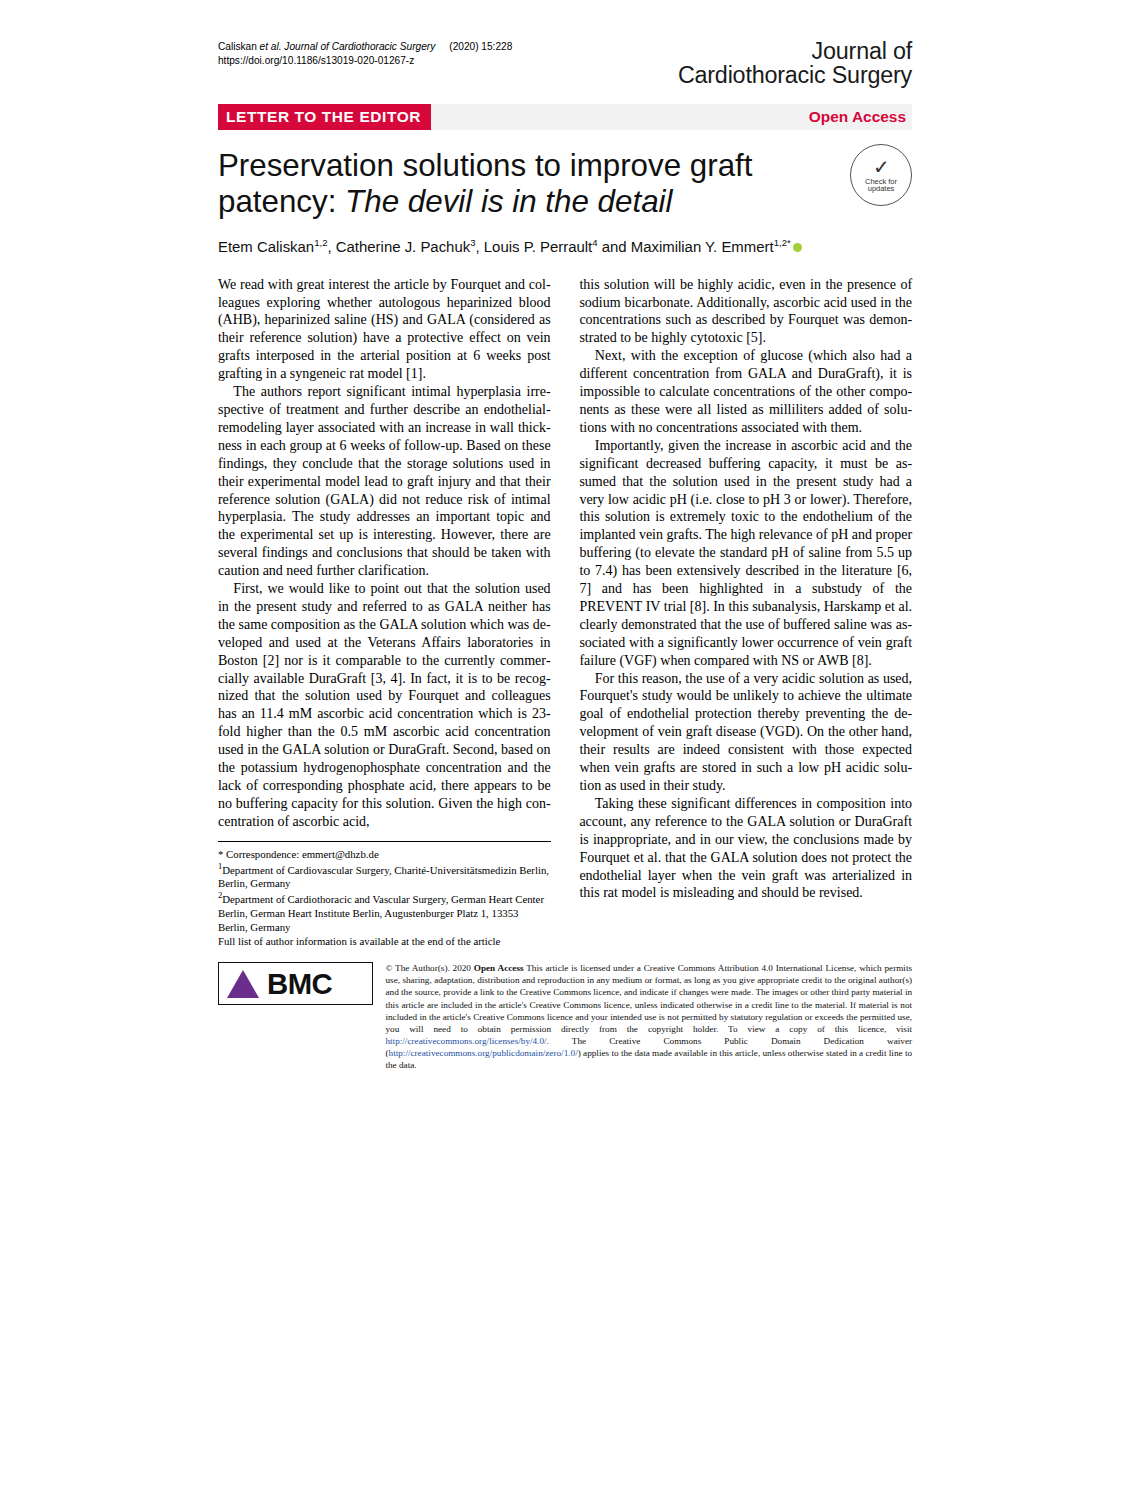Caliskan et al. Journal of Cardiothoracic Surgery (2020) 15:228
https://doi.org/10.1186/s13019-020-01267-z
Journal of Cardiothoracic Surgery
LETTER TO THE EDITOR
Open Access
✓
Check for
updates
Preservation solutions to improve graft
patency: The devil is in the detail
Etem Caliskan1,2, Catherine J. Pachuk3, Louis P. Perrault4 and Maximilian Y. Emmert1,2*
We read with great interest the article by Fourquet and colleagues exploring whether autologous heparinized blood (AHB), heparinized saline (HS) and GALA (considered as their reference solution) have a protective effect on vein grafts interposed in the arterial position at 6 weeks post grafting in a syngeneic rat model [1].
The authors report significant intimal hyperplasia irrespective of treatment and further describe an endothelial-remodeling layer associated with an increase in wall thickness in each group at 6 weeks of follow-up. Based on these findings, they conclude that the storage solutions used in their experimental model lead to graft injury and that their reference solution (GALA) did not reduce risk of intimal hyperplasia. The study addresses an important topic and the experimental set up is interesting. However, there are several findings and conclusions that should be taken with caution and need further clarification.
First, we would like to point out that the solution used in the present study and referred to as GALA neither has the same composition as the GALA solution which was developed and used at the Veterans Affairs laboratories in Boston [2] nor is it comparable to the currently commercially available DuraGraft [3, 4]. In fact, it is to be recognized that the solution used by Fourquet and colleagues has an 11.4 mM ascorbic acid concentration which is 23-fold higher than the 0.5 mM ascorbic acid concentration used in the GALA solution or DuraGraft. Second, based on the potassium hydrogenophosphate concentration and the lack of corresponding phosphate acid, there appears to be no buffering capacity for this solution. Given the high concentration of ascorbic acid,
* Correspondence: emmert@dhzb.de
1Department of Cardiovascular Surgery, Charité-Universitätsmedizin Berlin, Berlin, Germany
2Department of Cardiothoracic and Vascular Surgery, German Heart Center Berlin, German Heart Institute Berlin, Augustenburger Platz 1, 13353 Berlin, Germany
Full list of author information is available at the end of the article
this solution will be highly acidic, even in the presence of sodium bicarbonate. Additionally, ascorbic acid used in the concentrations such as described by Fourquet was demonstrated to be highly cytotoxic [5].
Next, with the exception of glucose (which also had a different concentration from GALA and DuraGraft), it is impossible to calculate concentrations of the other components as these were all listed as milliliters added of solutions with no concentrations associated with them.
Importantly, given the increase in ascorbic acid and the significant decreased buffering capacity, it must be assumed that the solution used in the present study had a very low acidic pH (i.e. close to pH 3 or lower). Therefore, this solution is extremely toxic to the endothelium of the implanted vein grafts. The high relevance of pH and proper buffering (to elevate the standard pH of saline from 5.5 up to 7.4) has been extensively described in the literature [6, 7] and has been highlighted in a substudy of the PREVENT IV trial [8]. In this subanalysis, Harskamp et al. clearly demonstrated that the use of buffered saline was associated with a significantly lower occurrence of vein graft failure (VGF) when compared with NS or AWB [8].
For this reason, the use of a very acidic solution as used, Fourquet's study would be unlikely to achieve the ultimate goal of endothelial protection thereby preventing the development of vein graft disease (VGD). On the other hand, their results are indeed consistent with those expected when vein grafts are stored in such a low pH acidic solution as used in their study.
Taking these significant differences in composition into account, any reference to the GALA solution or DuraGraft is inappropriate, and in our view, the conclusions made by Fourquet et al. that the GALA solution does not protect the endothelial layer when the vein graft was arterialized in this rat model is misleading and should be revised.
BMC
© The Author(s). 2020 Open Access This article is licensed under a Creative Commons Attribution 4.0 International License, which permits use, sharing, adaptation, distribution and reproduction in any medium or format, as long as you give appropriate credit to the original author(s) and the source, provide a link to the Creative Commons licence, and indicate if changes were made. The images or other third party material in this article are included in the article's Creative Commons licence, unless indicated otherwise in a credit line to the material. If material is not included in the article's Creative Commons licence and your intended use is not permitted by statutory regulation or exceeds the permitted use, you will need to obtain permission directly from the copyright holder. To view a copy of this licence, visit http://creativecommons.org/licenses/by/4.0/. The Creative Commons Public Domain Dedication waiver (http://creativecommons.org/publicdomain/zero/1.0/) applies to the data made available in this article, unless otherwise stated in a credit line to the data.